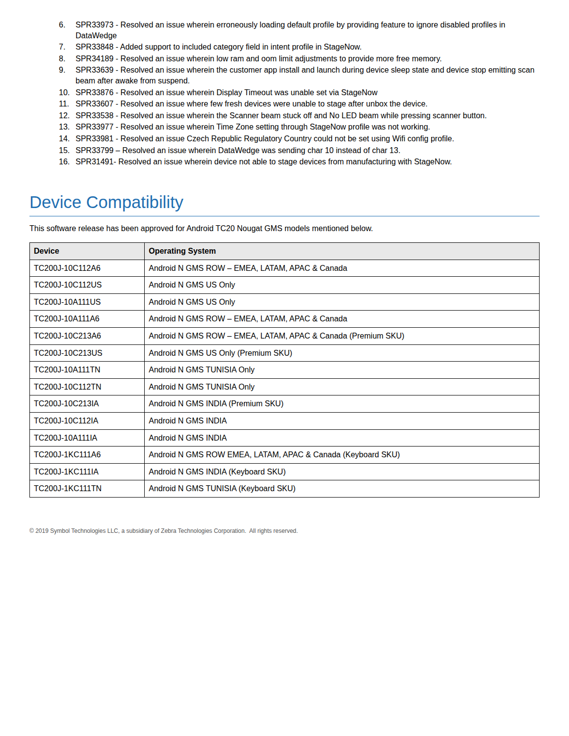SPR33973 - Resolved an issue wherein erroneously loading default profile by providing feature to ignore disabled profiles in DataWedge
SPR33848 - Added support to included category field in intent profile in StageNow.
SPR34189 - Resolved an issue wherein low ram and oom limit adjustments to provide more free memory.
SPR33639 - Resolved an issue wherein the customer app install and launch during device sleep state and device stop emitting scan beam after awake from suspend.
SPR33876 - Resolved an issue wherein Display Timeout was unable set via StageNow
SPR33607 - Resolved an issue where few fresh devices were unable to stage after unbox the device.
SPR33538 - Resolved an issue wherein the Scanner beam stuck off and No LED beam while pressing scanner button.
SPR33977 - Resolved an issue wherein Time Zone setting through StageNow profile was not working.
SPR33981 - Resolved an issue Czech Republic Regulatory Country could not be set using Wifi config profile.
SPR33799 – Resolved an issue wherein DataWedge was sending char 10 instead of char 13.
SPR31491- Resolved an issue wherein device not able to stage devices from manufacturing with StageNow.
Device Compatibility
This software release has been approved for Android TC20 Nougat GMS models mentioned below.
| Device | Operating System |
| --- | --- |
| TC200J-10C112A6 | Android N GMS ROW – EMEA, LATAM, APAC & Canada |
| TC200J-10C112US | Android N GMS US Only |
| TC200J-10A111US | Android N GMS US Only |
| TC200J-10A111A6 | Android N GMS ROW – EMEA, LATAM, APAC & Canada |
| TC200J-10C213A6 | Android N GMS ROW – EMEA, LATAM, APAC & Canada (Premium SKU) |
| TC200J-10C213US | Android N GMS US Only (Premium SKU) |
| TC200J-10A111TN | Android N GMS TUNISIA Only |
| TC200J-10C112TN | Android N GMS TUNISIA Only |
| TC200J-10C213IA | Android N GMS INDIA (Premium SKU) |
| TC200J-10C112IA | Android N GMS INDIA |
| TC200J-10A111IA | Android N GMS INDIA |
| TC200J-1KC111A6 | Android N GMS ROW EMEA, LATAM, APAC & Canada (Keyboard SKU) |
| TC200J-1KC111IA | Android N GMS INDIA (Keyboard SKU) |
| TC200J-1KC111TN | Android N GMS TUNISIA (Keyboard SKU) |
© 2019 Symbol Technologies LLC, a subsidiary of Zebra Technologies Corporation. All rights reserved.